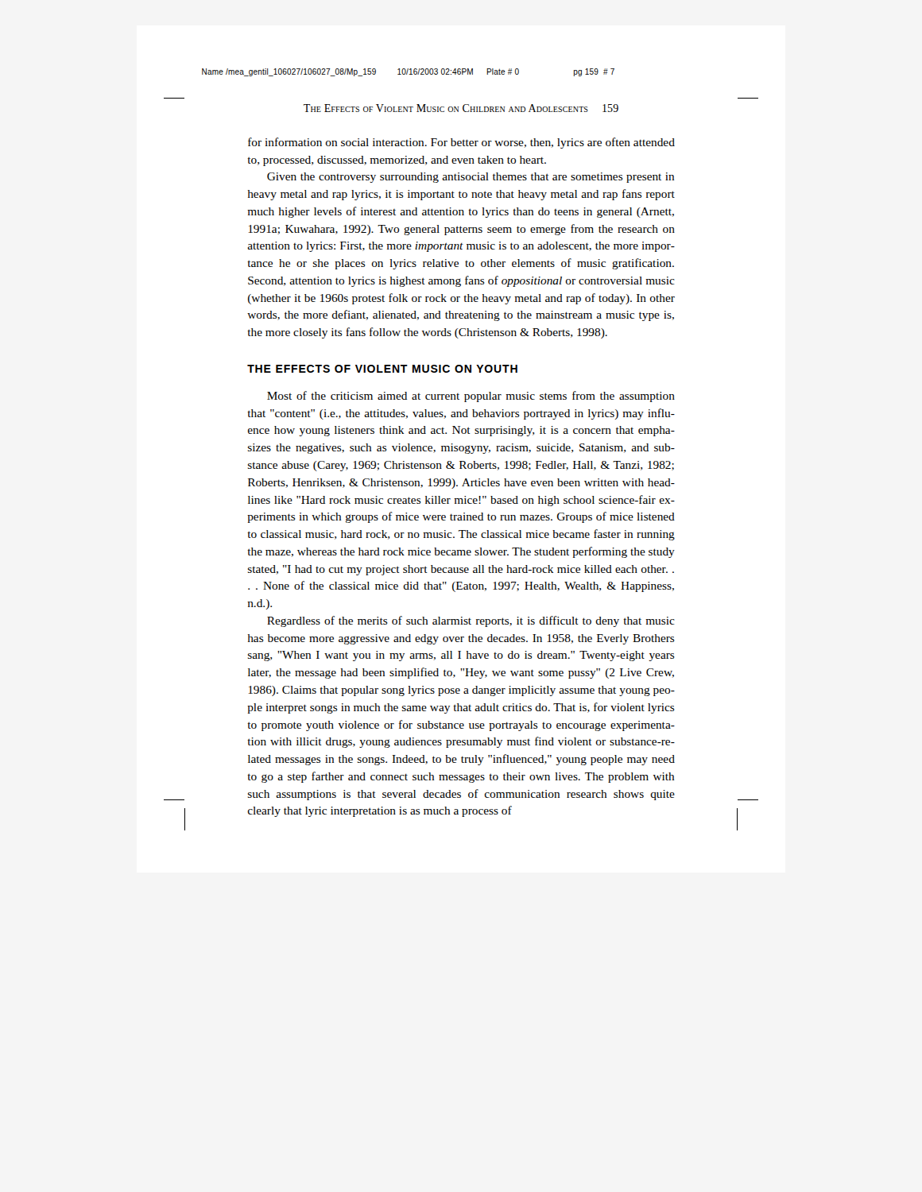Name /mea_gentil_106027/106027_08/Mp_159 10/16/2003 02:46PM Plate # 0 pg 159 # 7
The Effects of Violent Music on Children and Adolescents159
for information on social interaction. For better or worse, then, lyrics are often attended to, processed, discussed, memorized, and even taken to heart.
Given the controversy surrounding antisocial themes that are sometimes present in heavy metal and rap lyrics, it is important to note that heavy metal and rap fans report much higher levels of interest and attention to lyrics than do teens in general (Arnett, 1991a; Kuwahara, 1992). Two general patterns seem to emerge from the research on attention to lyrics: First, the more important music is to an adolescent, the more importance he or she places on lyrics relative to other elements of music gratification. Second, attention to lyrics is highest among fans of oppositional or controversial music (whether it be 1960s protest folk or rock or the heavy metal and rap of today). In other words, the more defiant, alienated, and threatening to the mainstream a music type is, the more closely its fans follow the words (Christenson & Roberts, 1998).
THE EFFECTS OF VIOLENT MUSIC ON YOUTH
Most of the criticism aimed at current popular music stems from the assumption that "content" (i.e., the attitudes, values, and behaviors portrayed in lyrics) may influence how young listeners think and act. Not surprisingly, it is a concern that emphasizes the negatives, such as violence, misogyny, racism, suicide, Satanism, and substance abuse (Carey, 1969; Christenson & Roberts, 1998; Fedler, Hall, & Tanzi, 1982; Roberts, Henriksen, & Christenson, 1999). Articles have even been written with headlines like "Hard rock music creates killer mice!" based on high school science-fair experiments in which groups of mice were trained to run mazes. Groups of mice listened to classical music, hard rock, or no music. The classical mice became faster in running the maze, whereas the hard rock mice became slower. The student performing the study stated, "I had to cut my project short because all the hard-rock mice killed each other. . . . None of the classical mice did that" (Eaton, 1997; Health, Wealth, & Happiness, n.d.).
Regardless of the merits of such alarmist reports, it is difficult to deny that music has become more aggressive and edgy over the decades. In 1958, the Everly Brothers sang, "When I want you in my arms, all I have to do is dream." Twenty-eight years later, the message had been simplified to, "Hey, we want some pussy" (2 Live Crew, 1986). Claims that popular song lyrics pose a danger implicitly assume that young people interpret songs in much the same way that adult critics do. That is, for violent lyrics to promote youth violence or for substance use portrayals to encourage experimentation with illicit drugs, young audiences presumably must find violent or substance-related messages in the songs. Indeed, to be truly "influenced," young people may need to go a step farther and connect such messages to their own lives. The problem with such assumptions is that several decades of communication research shows quite clearly that lyric interpretation is as much a process of